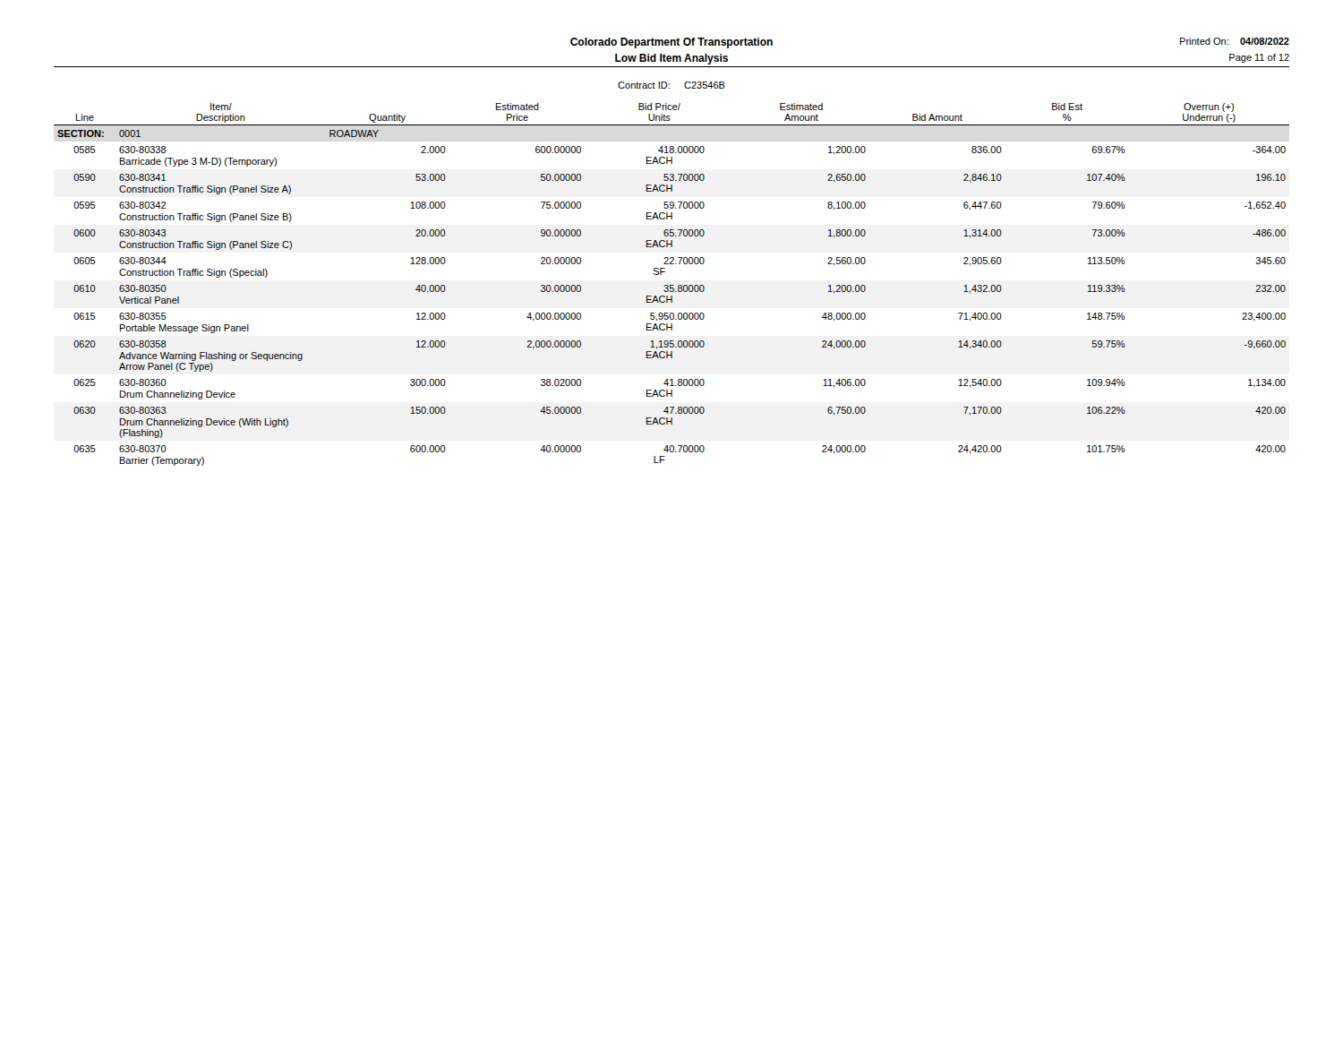Colorado Department Of Transportation
Printed On: 04/08/2022
Low Bid Item Analysis
Page 11 of 12
Contract ID: C23546B
| Line | Item/ Description | Quantity | Estimated Price | Bid Price/ Units | Estimated Amount | Bid Amount | Bid Est % | Overrun (+) Underrun (-) |
| --- | --- | --- | --- | --- | --- | --- | --- | --- |
| SECTION: | 0001 | ROADWAY | | | | | | |
| 0585 | 630-80338 Barricade (Type 3 M-D) (Temporary) | 2.000 | 600.00000 | 418.00000 EACH | 1,200.00 | 836.00 | 69.67% | -364.00 |
| 0590 | 630-80341 Construction Traffic Sign (Panel Size A) | 53.000 | 50.00000 | 53.70000 EACH | 2,650.00 | 2,846.10 | 107.40% | 196.10 |
| 0595 | 630-80342 Construction Traffic Sign (Panel Size B) | 108.000 | 75.00000 | 59.70000 EACH | 8,100.00 | 6,447.60 | 79.60% | -1,652.40 |
| 0600 | 630-80343 Construction Traffic Sign (Panel Size C) | 20.000 | 90.00000 | 65.70000 EACH | 1,800.00 | 1,314.00 | 73.00% | -486.00 |
| 0605 | 630-80344 Construction Traffic Sign (Special) | 128.000 | 20.00000 | 22.70000 SF | 2,560.00 | 2,905.60 | 113.50% | 345.60 |
| 0610 | 630-80350 Vertical Panel | 40.000 | 30.00000 | 35.80000 EACH | 1,200.00 | 1,432.00 | 119.33% | 232.00 |
| 0615 | 630-80355 Portable Message Sign Panel | 12.000 | 4,000.00000 | 5,950.00000 EACH | 48,000.00 | 71,400.00 | 148.75% | 23,400.00 |
| 0620 | 630-80358 Advance Warning Flashing or Sequencing Arrow Panel (C Type) | 12.000 | 2,000.00000 | 1,195.00000 EACH | 24,000.00 | 14,340.00 | 59.75% | -9,660.00 |
| 0625 | 630-80360 Drum Channelizing Device | 300.000 | 38.02000 | 41.80000 EACH | 11,406.00 | 12,540.00 | 109.94% | 1,134.00 |
| 0630 | 630-80363 Drum Channelizing Device (With Light) (Flashing) | 150.000 | 45.00000 | 47.80000 EACH | 6,750.00 | 7,170.00 | 106.22% | 420.00 |
| 0635 | 630-80370 Barrier (Temporary) | 600.000 | 40.00000 | 40.70000 LF | 24,000.00 | 24,420.00 | 101.75% | 420.00 |